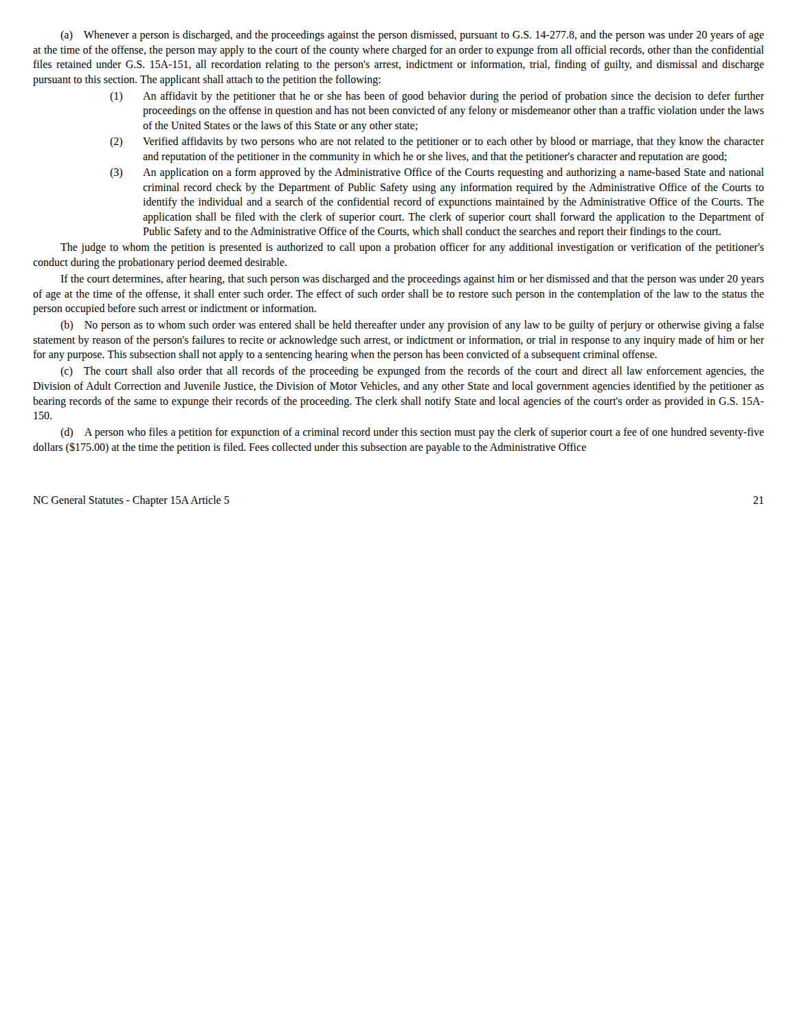(a) Whenever a person is discharged, and the proceedings against the person dismissed, pursuant to G.S. 14-277.8, and the person was under 20 years of age at the time of the offense, the person may apply to the court of the county where charged for an order to expunge from all official records, other than the confidential files retained under G.S. 15A-151, all recordation relating to the person's arrest, indictment or information, trial, finding of guilty, and dismissal and discharge pursuant to this section. The applicant shall attach to the petition the following:
(1) An affidavit by the petitioner that he or she has been of good behavior during the period of probation since the decision to defer further proceedings on the offense in question and has not been convicted of any felony or misdemeanor other than a traffic violation under the laws of the United States or the laws of this State or any other state;
(2) Verified affidavits by two persons who are not related to the petitioner or to each other by blood or marriage, that they know the character and reputation of the petitioner in the community in which he or she lives, and that the petitioner's character and reputation are good;
(3) An application on a form approved by the Administrative Office of the Courts requesting and authorizing a name-based State and national criminal record check by the Department of Public Safety using any information required by the Administrative Office of the Courts to identify the individual and a search of the confidential record of expunctions maintained by the Administrative Office of the Courts. The application shall be filed with the clerk of superior court. The clerk of superior court shall forward the application to the Department of Public Safety and to the Administrative Office of the Courts, which shall conduct the searches and report their findings to the court.
The judge to whom the petition is presented is authorized to call upon a probation officer for any additional investigation or verification of the petitioner's conduct during the probationary period deemed desirable.
If the court determines, after hearing, that such person was discharged and the proceedings against him or her dismissed and that the person was under 20 years of age at the time of the offense, it shall enter such order. The effect of such order shall be to restore such person in the contemplation of the law to the status the person occupied before such arrest or indictment or information.
(b) No person as to whom such order was entered shall be held thereafter under any provision of any law to be guilty of perjury or otherwise giving a false statement by reason of the person's failures to recite or acknowledge such arrest, or indictment or information, or trial in response to any inquiry made of him or her for any purpose. This subsection shall not apply to a sentencing hearing when the person has been convicted of a subsequent criminal offense.
(c) The court shall also order that all records of the proceeding be expunged from the records of the court and direct all law enforcement agencies, the Division of Adult Correction and Juvenile Justice, the Division of Motor Vehicles, and any other State and local government agencies identified by the petitioner as bearing records of the same to expunge their records of the proceeding. The clerk shall notify State and local agencies of the court's order as provided in G.S. 15A-150.
(d) A person who files a petition for expunction of a criminal record under this section must pay the clerk of superior court a fee of one hundred seventy-five dollars ($175.00) at the time the petition is filed. Fees collected under this subsection are payable to the Administrative Office
NC General Statutes - Chapter 15A Article 5 21